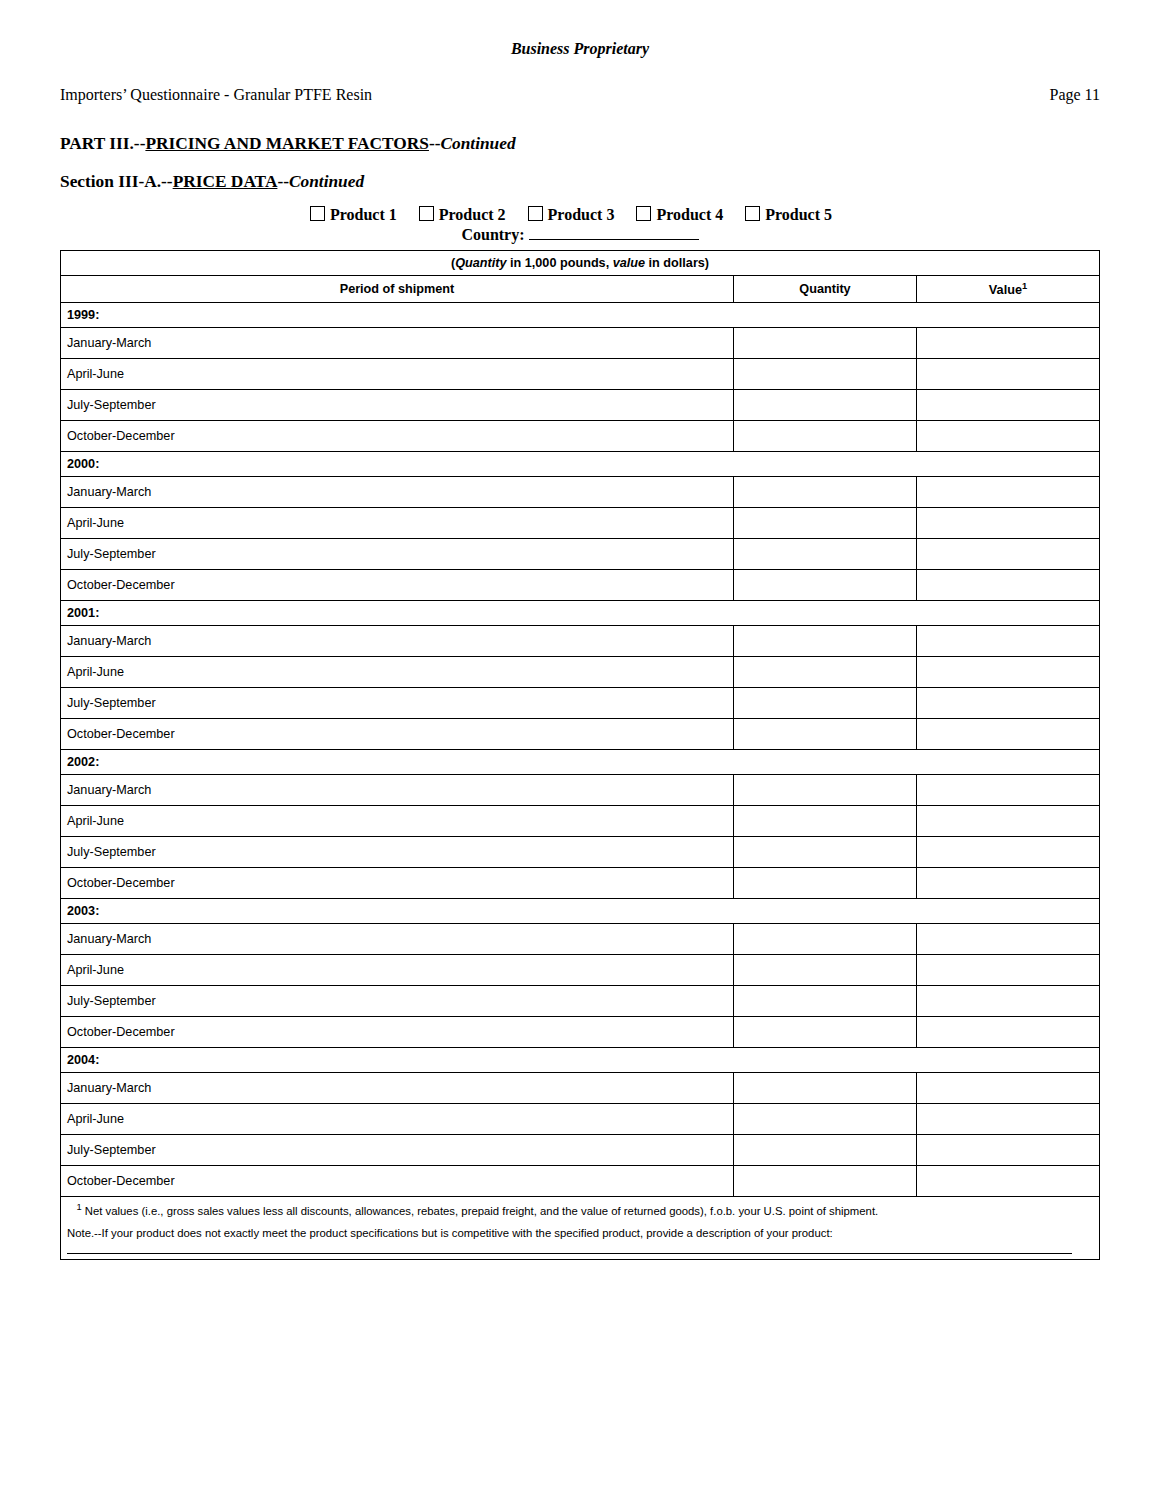Business Proprietary
Importers’ Questionnaire - Granular PTFE Resin Page 11
PART III.--PRICING AND MARKET FACTORS--Continued
Section III-A.--PRICE DATA--Continued
Product 1 Product 2 Product 3 Product 4 Product 5
Country:
| ( Quantity in 1,000 pounds, value in dollars) |
| Period of shipment | Quantity | Value 1 |
| 1999: |
| January-March | | |
| April-June | | |
| July-September | | |
| October-December | | |
| 2000: |
| January-March | | |
| April-June | | |
| July-September | | |
| October-December | | |
| 2001: |
| January-March | | |
| April-June | | |
| July-September | | |
| October-December | | |
| 2002: |
| January-March | | |
| April-June | | |
| July-September | | |
| October-December | | |
| 2003: |
| January-March | | |
| April-June | | |
| July-September | | |
| October-December | | |
| 2004: |
| January-March | | |
| April-June | | |
| July-September | | |
| October-December | | |
| 1 Net values (i.e., gross sales values less all discounts, allowances, rebates, prepaid freight, and the value of returned goods), f.o.b. your U.S. point of shipment. Note.--If your product does not exactly meet the product specifications but is competitive with the specified product, provide a description of your product: |